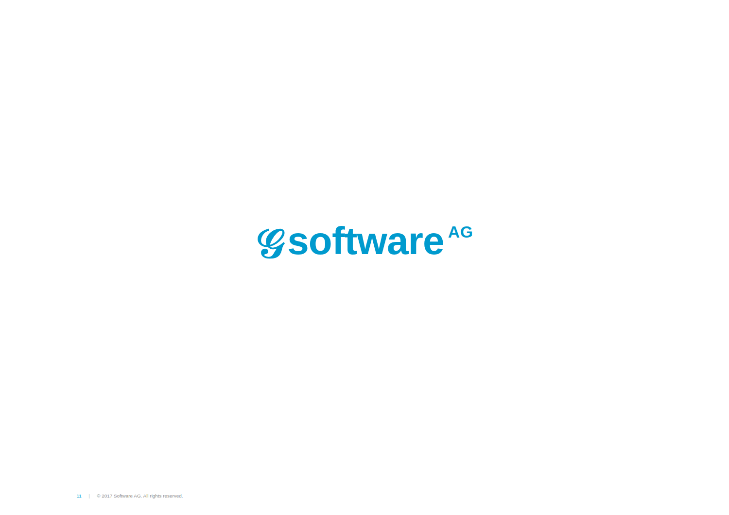𝒢 software AG
11 | © 2017 Software AG. All rights reserved.